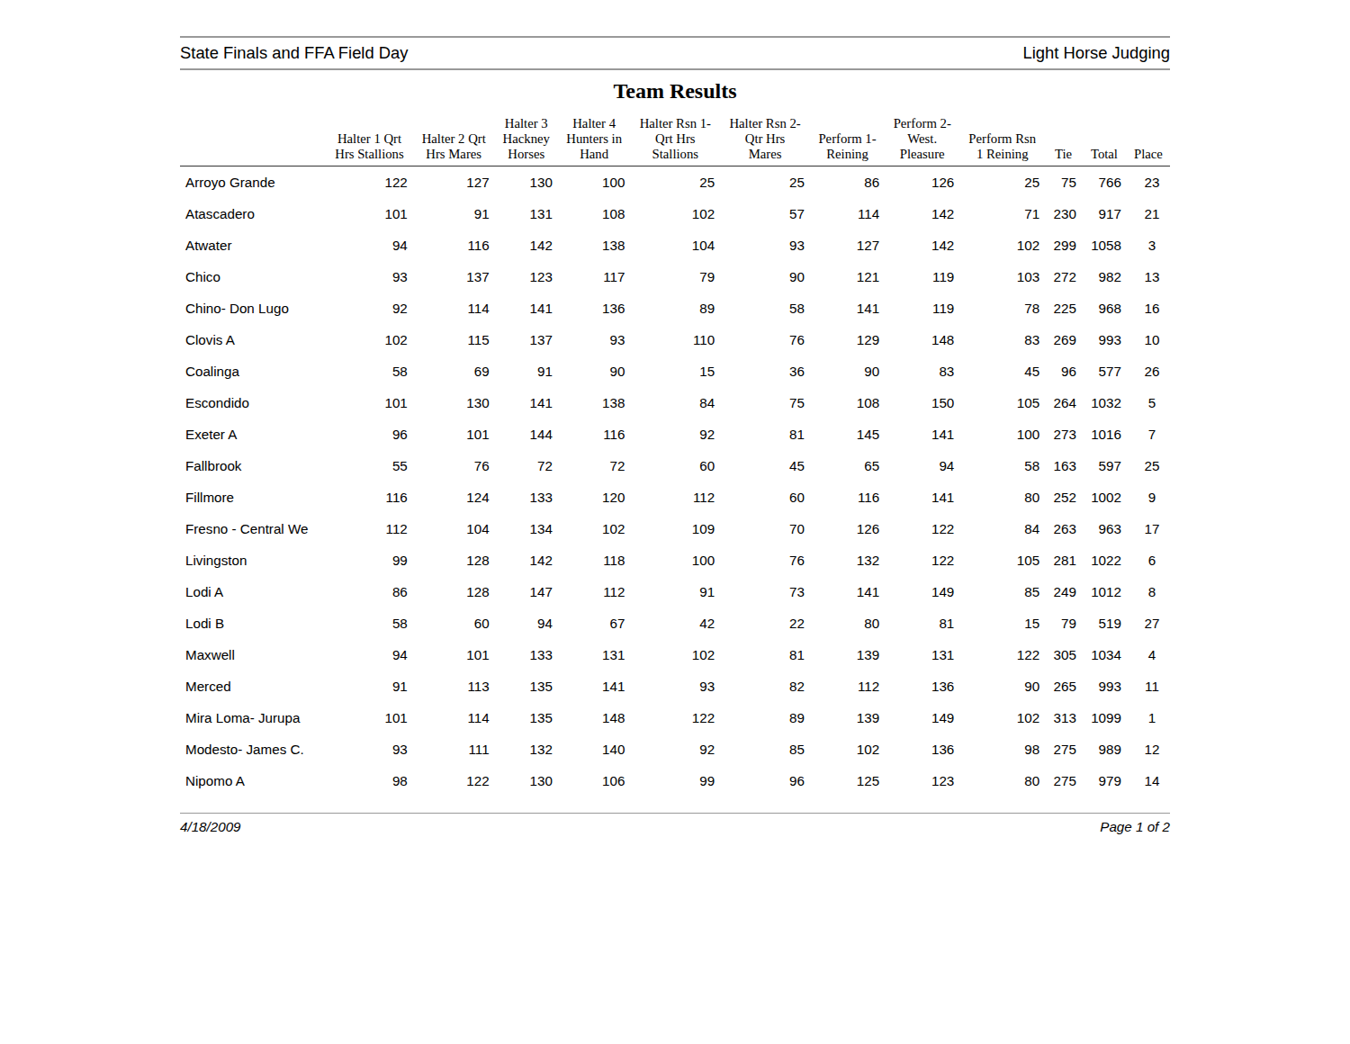State Finals and FFA Field Day
Light Horse Judging
Team Results
| | Halter 1 Qrt Hrs Stallions | Halter 2 Qrt Hrs Mares | Halter 3 Hackney Horses | Halter 4 Hunters in Hand | Halter Rsn 1- Qrt Hrs Stallions | Halter Rsn 2- Qtr Hrs Mares | Perform 1- Reining | Perform 2- West. Pleasure | Perform Rsn 1 Reining | Tie | Total | Place |
| --- | --- | --- | --- | --- | --- | --- | --- | --- | --- | --- | --- | --- |
| Arroyo Grande | 122 | 127 | 130 | 100 | 25 | 25 | 86 | 126 | 25 | 75 | 766 | 23 |
| Atascadero | 101 | 91 | 131 | 108 | 102 | 57 | 114 | 142 | 71 | 230 | 917 | 21 |
| Atwater | 94 | 116 | 142 | 138 | 104 | 93 | 127 | 142 | 102 | 299 | 1058 | 3 |
| Chico | 93 | 137 | 123 | 117 | 79 | 90 | 121 | 119 | 103 | 272 | 982 | 13 |
| Chino- Don Lugo | 92 | 114 | 141 | 136 | 89 | 58 | 141 | 119 | 78 | 225 | 968 | 16 |
| Clovis A | 102 | 115 | 137 | 93 | 110 | 76 | 129 | 148 | 83 | 269 | 993 | 10 |
| Coalinga | 58 | 69 | 91 | 90 | 15 | 36 | 90 | 83 | 45 | 96 | 577 | 26 |
| Escondido | 101 | 130 | 141 | 138 | 84 | 75 | 108 | 150 | 105 | 264 | 1032 | 5 |
| Exeter A | 96 | 101 | 144 | 116 | 92 | 81 | 145 | 141 | 100 | 273 | 1016 | 7 |
| Fallbrook | 55 | 76 | 72 | 72 | 60 | 45 | 65 | 94 | 58 | 163 | 597 | 25 |
| Fillmore | 116 | 124 | 133 | 120 | 112 | 60 | 116 | 141 | 80 | 252 | 1002 | 9 |
| Fresno - Central We | 112 | 104 | 134 | 102 | 109 | 70 | 126 | 122 | 84 | 263 | 963 | 17 |
| Livingston | 99 | 128 | 142 | 118 | 100 | 76 | 132 | 122 | 105 | 281 | 1022 | 6 |
| Lodi A | 86 | 128 | 147 | 112 | 91 | 73 | 141 | 149 | 85 | 249 | 1012 | 8 |
| Lodi B | 58 | 60 | 94 | 67 | 42 | 22 | 80 | 81 | 15 | 79 | 519 | 27 |
| Maxwell | 94 | 101 | 133 | 131 | 102 | 81 | 139 | 131 | 122 | 305 | 1034 | 4 |
| Merced | 91 | 113 | 135 | 141 | 93 | 82 | 112 | 136 | 90 | 265 | 993 | 11 |
| Mira Loma- Jurupa | 101 | 114 | 135 | 148 | 122 | 89 | 139 | 149 | 102 | 313 | 1099 | 1 |
| Modesto- James C. | 93 | 111 | 132 | 140 | 92 | 85 | 102 | 136 | 98 | 275 | 989 | 12 |
| Nipomo A | 98 | 122 | 130 | 106 | 99 | 96 | 125 | 123 | 80 | 275 | 979 | 14 |
4/18/2009
Page 1 of 2